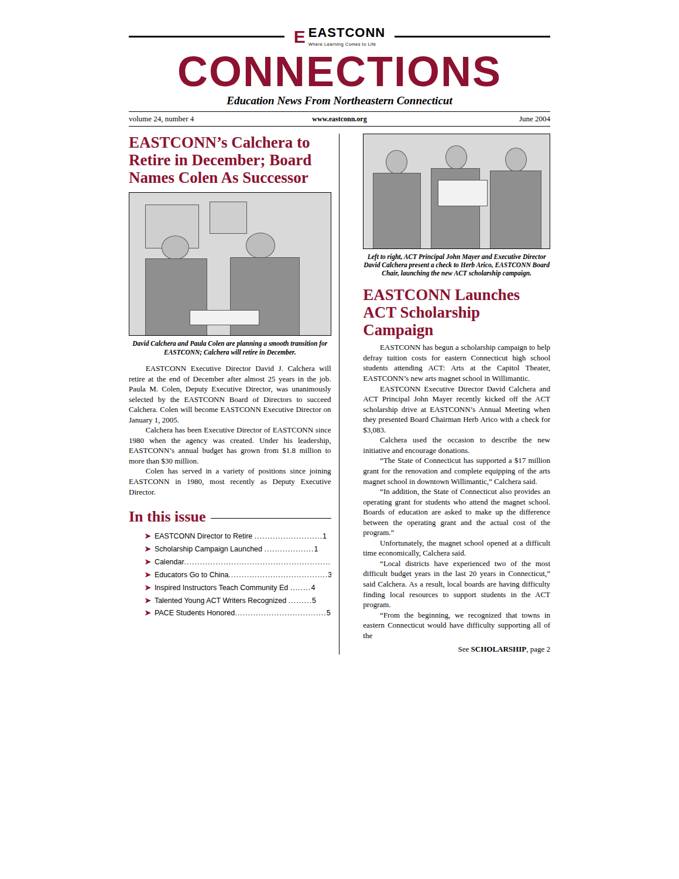E EASTCONN
Where Learning Comes to Life
CONNECTIONS
Education News From Northeastern Connecticut
volume 24, number 4
www.eastconn.org
June 2004
EASTCONN’s Calchera to Retire in December; Board Names Colen As Successor
David Calchera and Paula Colen are planning a smooth transition for EASTCONN; Calchera will retire in December.
EASTCONN Executive Director David J. Calchera will retire at the end of December after almost 25 years in the job. Paula M. Colen, Deputy Executive Director, was unanimously selected by the EASTCONN Board of Directors to succeed Calchera. Colen will become EASTCONN Executive Director on January 1, 2005.
Calchera has been Executive Director of EASTCONN since 1980 when the agency was created. Under his leadership, EASTCONN’s annual budget has grown from $1.8 million to more than $30 million.
Colen has served in a variety of positions since joining EASTCONN in 1980, most recently as Deputy Executive Director.
In this issue
➤EASTCONN Director to Retire .......................... 1
➤Scholarship Campaign Launched ................... 1
➤Calendar........................................................... 2
➤Educators Go to China...................................... 3
➤Inspired Instructors Teach Community Ed ........ 4
➤Talented Young ACT Writers Recognized ......... 5
➤PACE Students Honored................................... 5
Left to right, ACT Principal John Mayer and Executive Director David Calchera present a check to Herb Arico, EASTCONN Board Chair, launching the new ACT scholarship campaign.
EASTCONN Launches ACT Scholarship Campaign
EASTCONN has begun a scholarship campaign to help defray tuition costs for eastern Connecticut high school students attending ACT: Arts at the Capitol Theater, EASTCONN’s new arts magnet school in Willimantic.
EASTCONN Executive Director David Calchera and ACT Principal John Mayer recently kicked off the ACT scholarship drive at EASTCONN’s Annual Meeting when they presented Board Chairman Herb Arico with a check for $3,083.
Calchera used the occasion to describe the new initiative and encourage donations.
“The State of Connecticut has supported a $17 million grant for the renovation and complete equipping of the arts magnet school in downtown Willimantic,” Calchera said.
“In addition, the State of Connecticut also provides an operating grant for students who attend the magnet school. Boards of education are asked to make up the difference between the operating grant and the actual cost of the program.”
Unfortunately, the magnet school opened at a difficult time economically, Calchera said.
“Local districts have experienced two of the most difficult budget years in the last 20 years in Connecticut,” said Calchera. As a result, local boards are having difficulty finding local resources to support students in the ACT program.
“From the beginning, we recognized that towns in eastern Connecticut would have difficulty supporting all of the
See SCHOLARSHIP, page 2